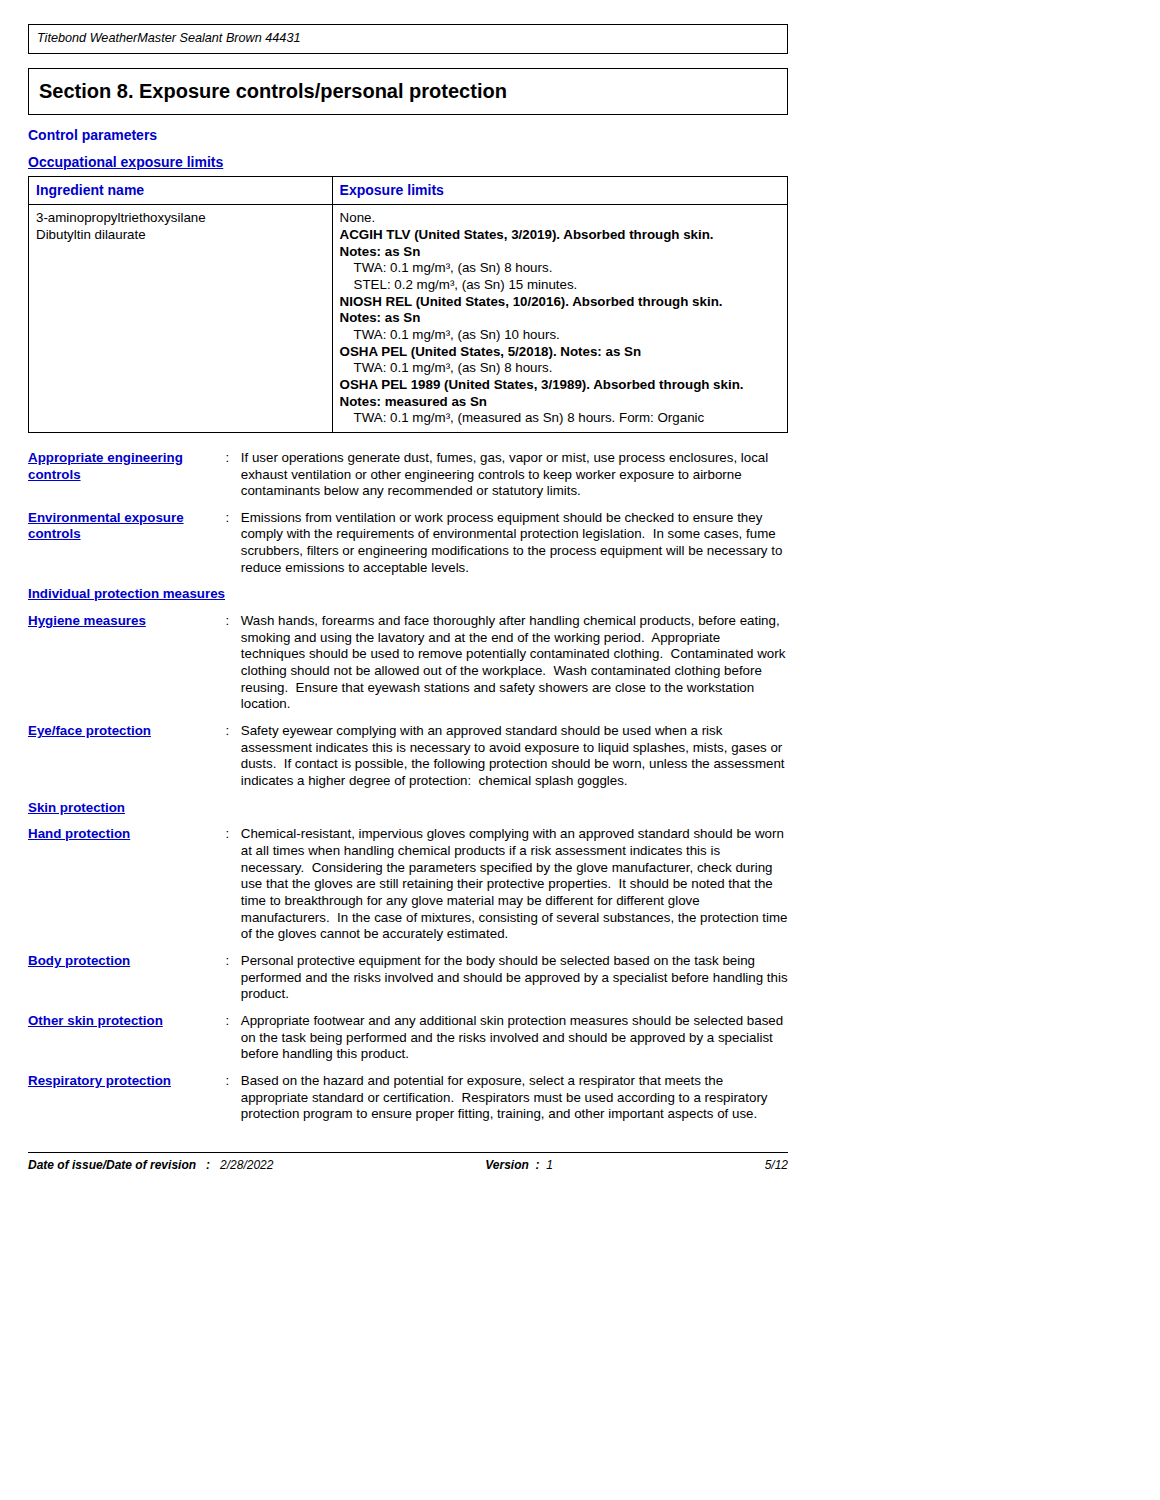Titebond WeatherMaster Sealant Brown 44431
Section 8. Exposure controls/personal protection
Control parameters
Occupational exposure limits
| Ingredient name | Exposure limits |
| --- | --- |
| 3-aminopropyltriethoxysilane Dibutyltin dilaurate | None. ACGIH TLV (United States, 3/2019). Absorbed through skin. Notes: as Sn TWA: 0.1 mg/m³, (as Sn) 8 hours. STEL: 0.2 mg/m³, (as Sn) 15 minutes. NIOSH REL (United States, 10/2016). Absorbed through skin. Notes: as Sn TWA: 0.1 mg/m³, (as Sn) 10 hours. OSHA PEL (United States, 5/2018). Notes: as Sn TWA: 0.1 mg/m³, (as Sn) 8 hours. OSHA PEL 1989 (United States, 3/1989). Absorbed through skin. Notes: measured as Sn TWA: 0.1 mg/m³, (measured as Sn) 8 hours. Form: Organic |
| Appropriate engineering controls | : | If user operations generate dust, fumes, gas, vapor or mist, use process enclosures, local exhaust ventilation or other engineering controls to keep worker exposure to airborne contaminants below any recommended or statutory limits. |
| Environmental exposure controls | : | Emissions from ventilation or work process equipment should be checked to ensure they comply with the requirements of environmental protection legislation. In some cases, fume scrubbers, filters or engineering modifications to the process equipment will be necessary to reduce emissions to acceptable levels. |
| Individual protection measures |
| Hygiene measures | : | Wash hands, forearms and face thoroughly after handling chemical products, before eating, smoking and using the lavatory and at the end of the working period. Appropriate techniques should be used to remove potentially contaminated clothing. Contaminated work clothing should not be allowed out of the workplace. Wash contaminated clothing before reusing. Ensure that eyewash stations and safety showers are close to the workstation location. |
| Eye/face protection | : | Safety eyewear complying with an approved standard should be used when a risk assessment indicates this is necessary to avoid exposure to liquid splashes, mists, gases or dusts. If contact is possible, the following protection should be worn, unless the assessment indicates a higher degree of protection: chemical splash goggles. |
| Skin protection |
| Hand protection | : | Chemical-resistant, impervious gloves complying with an approved standard should be worn at all times when handling chemical products if a risk assessment indicates this is necessary. Considering the parameters specified by the glove manufacturer, check during use that the gloves are still retaining their protective properties. It should be noted that the time to breakthrough for any glove material may be different for different glove manufacturers. In the case of mixtures, consisting of several substances, the protection time of the gloves cannot be accurately estimated. |
| Body protection | : | Personal protective equipment for the body should be selected based on the task being performed and the risks involved and should be approved by a specialist before handling this product. |
| Other skin protection | : | Appropriate footwear and any additional skin protection measures should be selected based on the task being performed and the risks involved and should be approved by a specialist before handling this product. |
| Respiratory protection | : | Based on the hazard and potential for exposure, select a respirator that meets the appropriate standard or certification. Respirators must be used according to a respiratory protection program to ensure proper fitting, training, and other important aspects of use. |
Date of issue/Date of revision : 2/28/2022
Version : 1
5/12